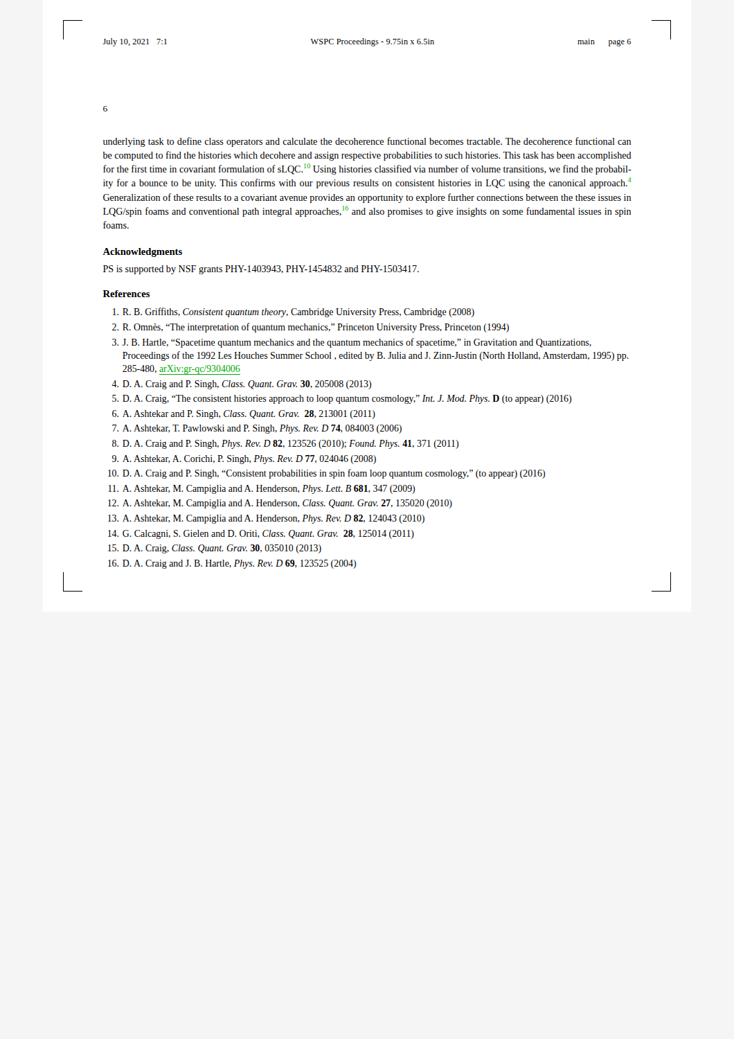July 10, 2021 7:1 WSPC Proceedings - 9.75in x 6.5in main page 6
6
underlying task to define class operators and calculate the decoherence functional becomes tractable. The decoherence functional can be computed to find the histories which decohere and assign respective probabilities to such histories. This task has been accomplished for the first time in covariant formulation of sLQC.10 Using histories classified via number of volume transitions, we find the probability for a bounce to be unity. This confirms with our previous results on consistent histories in LQC using the canonical approach.4 Generalization of these results to a covariant avenue provides an opportunity to explore further connections between the these issues in LQG/spin foams and conventional path integral approaches,16 and also promises to give insights on some fundamental issues in spin foams.
Acknowledgments
PS is supported by NSF grants PHY-1403943, PHY-1454832 and PHY-1503417.
References
R. B. Griffiths, Consistent quantum theory, Cambridge University Press, Cambridge (2008)
R. Omnès, “The interpretation of quantum mechanics,” Princeton University Press, Princeton (1994)
J. B. Hartle, “Spacetime quantum mechanics and the quantum mechanics of spacetime,” in Gravitation and Quantizations, Proceedings of the 1992 Les Houches Summer School , edited by B. Julia and J. Zinn-Justin (North Holland, Amsterdam, 1995) pp. 285-480, arXiv:gr-qc/9304006
D. A. Craig and P. Singh, Class. Quant. Grav. 30, 205008 (2013)
D. A. Craig, “The consistent histories approach to loop quantum cosmology,” Int. J. Mod. Phys. D (to appear) (2016)
A. Ashtekar and P. Singh, Class. Quant. Grav. 28, 213001 (2011)
A. Ashtekar, T. Pawlowski and P. Singh, Phys. Rev. D 74, 084003 (2006)
D. A. Craig and P. Singh, Phys. Rev. D 82, 123526 (2010); Found. Phys. 41, 371 (2011)
A. Ashtekar, A. Corichi, P. Singh, Phys. Rev. D 77, 024046 (2008)
D. A. Craig and P. Singh, “Consistent probabilities in spin foam loop quantum cosmology,” (to appear) (2016)
A. Ashtekar, M. Campiglia and A. Henderson, Phys. Lett. B 681, 347 (2009)
A. Ashtekar, M. Campiglia and A. Henderson, Class. Quant. Grav. 27, 135020 (2010)
A. Ashtekar, M. Campiglia and A. Henderson, Phys. Rev. D 82, 124043 (2010)
G. Calcagni, S. Gielen and D. Oriti, Class. Quant. Grav. 28, 125014 (2011)
D. A. Craig, Class. Quant. Grav. 30, 035010 (2013)
D. A. Craig and J. B. Hartle, Phys. Rev. D 69, 123525 (2004)